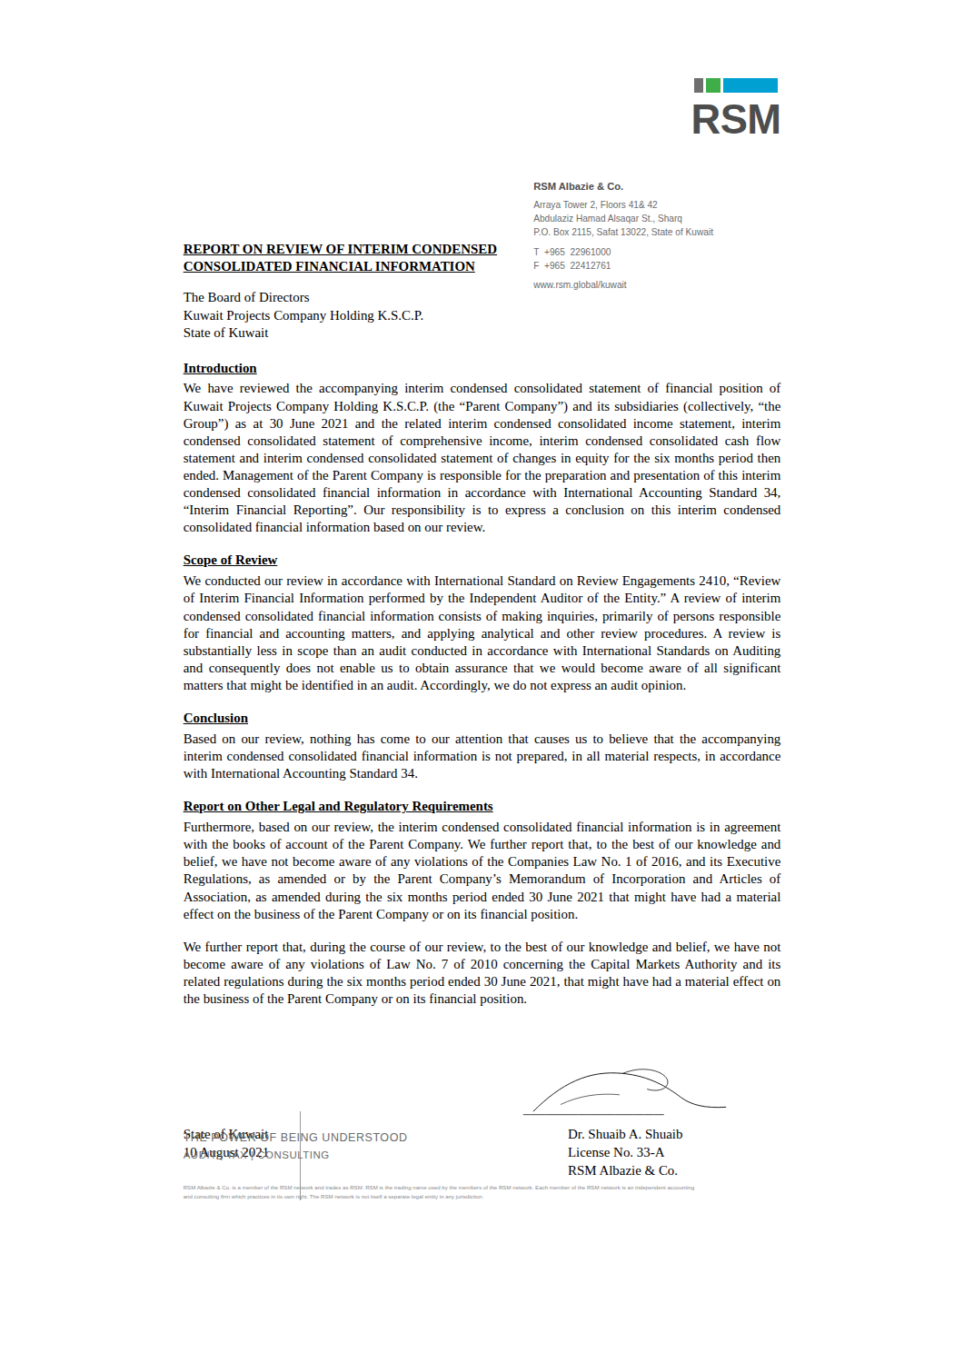RSM
RSM Albazie & Co.
Arraya Tower 2, Floors 41& 42
Abdulaziz Hamad Alsaqar St., Sharq
P.O. Box 2115, Safat 13022, State of Kuwait
T +965 22961000
F +965 22412761
www.rsm.global/kuwait
REPORT ON REVIEW OF INTERIM CONDENSED CONSOLIDATED FINANCIAL INFORMATION
The Board of Directors
Kuwait Projects Company Holding K.S.C.P.
State of Kuwait
Introduction
We have reviewed the accompanying interim condensed consolidated statement of financial position of Kuwait Projects Company Holding K.S.C.P. (the “Parent Company”) and its subsidiaries (collectively, “the Group”) as at 30 June 2021 and the related interim condensed consolidated income statement, interim condensed consolidated statement of comprehensive income, interim condensed consolidated cash flow statement and interim condensed consolidated statement of changes in equity for the six months period then ended. Management of the Parent Company is responsible for the preparation and presentation of this interim condensed consolidated financial information in accordance with International Accounting Standard 34, “Interim Financial Reporting”. Our responsibility is to express a conclusion on this interim condensed consolidated financial information based on our review.
Scope of Review
We conducted our review in accordance with International Standard on Review Engagements 2410, “Review of Interim Financial Information performed by the Independent Auditor of the Entity.” A review of interim condensed consolidated financial information consists of making inquiries, primarily of persons responsible for financial and accounting matters, and applying analytical and other review procedures. A review is substantially less in scope than an audit conducted in accordance with International Standards on Auditing and consequently does not enable us to obtain assurance that we would become aware of all significant matters that might be identified in an audit. Accordingly, we do not express an audit opinion.
Conclusion
Based on our review, nothing has come to our attention that causes us to believe that the accompanying interim condensed consolidated financial information is not prepared, in all material respects, in accordance with International Accounting Standard 34.
Report on Other Legal and Regulatory Requirements
Furthermore, based on our review, the interim condensed consolidated financial information is in agreement with the books of account of the Parent Company. We further report that, to the best of our knowledge and belief, we have not become aware of any violations of the Companies Law No. 1 of 2016, and its Executive Regulations, as amended or by the Parent Company’s Memorandum of Incorporation and Articles of Association, as amended during the six months period ended 30 June 2021 that might have had a material effect on the business of the Parent Company or on its financial position.
We further report that, during the course of our review, to the best of our knowledge and belief, we have not become aware of any violations of Law No. 7 of 2010 concerning the Capital Markets Authority and its related regulations during the six months period ended 30 June 2021, that might have had a material effect on the business of the Parent Company or on its financial position.
State of Kuwait
10 August 2021
Dr. Shuaib A. Shuaib
License No. 33-A
RSM Albazie & Co.
THE POWER OF BEING UNDERSTOOD
AUDIT | TAX | CONSULTING
RSM Albazie & Co. is a member of the RSM network and trades as RSM. RSM is the trading name used by the members of the RSM network. Each member of the RSM network is an independent accounting and consulting firm which practices in its own right. The RSM network is not itself a separate legal entity in any jurisdiction.